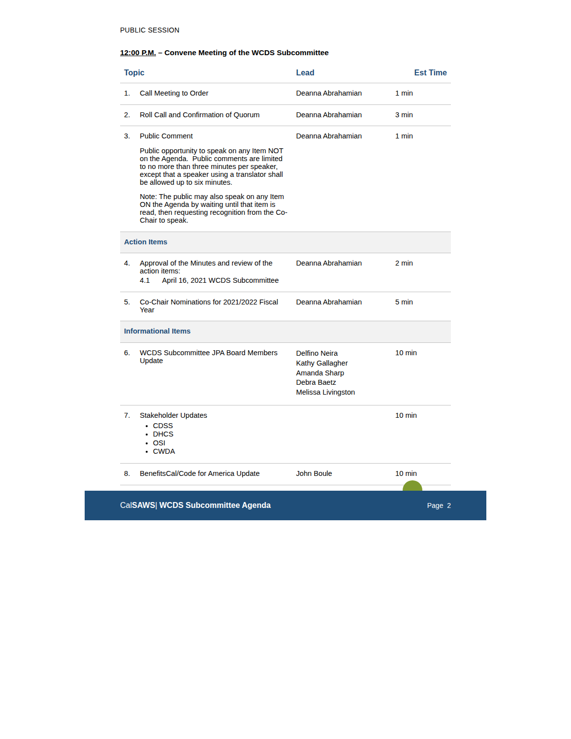PUBLIC SESSION
12:00 P.M. – Convene Meeting of the WCDS Subcommittee
| Topic | Lead | Est Time |
| --- | --- | --- |
| 1. Call Meeting to Order | Deanna Abrahamian | 1 min |
| 2. Roll Call and Confirmation of Quorum | Deanna Abrahamian | 3 min |
| 3. Public Comment Public opportunity to speak on any Item NOT on the Agenda. Public comments are limited to no more than three minutes per speaker, except that a speaker using a translator shall be allowed up to six minutes. Note: The public may also speak on any Item ON the Agenda by waiting until that item is read, then requesting recognition from the Co-Chair to speak. | Deanna Abrahamian | 1 min |
| Action Items |
| 4. Approval of the Minutes and review of the action items: 4.1 April 16, 2021 WCDS Subcommittee | Deanna Abrahamian | 2 min |
| 5. Co-Chair Nominations for 2021/2022 Fiscal Year | Deanna Abrahamian | 5 min |
| Informational Items |
| 6. WCDS Subcommittee JPA Board Members Update | Delfino Neira Kathy Gallagher Amanda Sharp Debra Baetz Melissa Livingston | 10 min |
| 7. Stakeholder Updates CDSS DHCS OSI CWDA | | 10 min |
| 8. BenefitsCal/Code for America Update | John Boule | 10 min |
CalSAWS| WCDS Subcommittee Agenda
Page 2